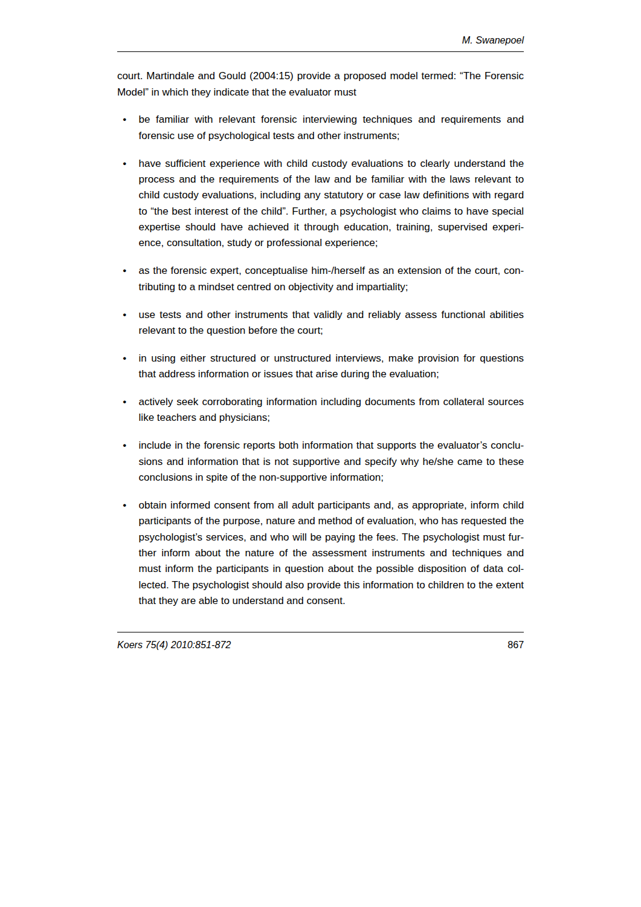M. Swanepoel
court. Martindale and Gould (2004:15) provide a proposed model termed: “The Forensic Model” in which they indicate that the evaluator must
be familiar with relevant forensic interviewing techniques and requirements and forensic use of psychological tests and other instruments;
have sufficient experience with child custody evaluations to clearly understand the process and the requirements of the law and be familiar with the laws relevant to child custody evaluations, including any statutory or case law definitions with regard to “the best interest of the child”. Further, a psychologist who claims to have special expertise should have achieved it through education, training, supervised experience, consultation, study or professional experience;
as the forensic expert, conceptualise him-/herself as an extension of the court, contributing to a mindset centred on objectivity and impartiality;
use tests and other instruments that validly and reliably assess functional abilities relevant to the question before the court;
in using either structured or unstructured interviews, make provision for questions that address information or issues that arise during the evaluation;
actively seek corroborating information including documents from collateral sources like teachers and physicians;
include in the forensic reports both information that supports the evaluator’s conclusions and information that is not supportive and specify why he/she came to these conclusions in spite of the non-supportive information;
obtain informed consent from all adult participants and, as appropriate, inform child participants of the purpose, nature and method of evaluation, who has requested the psychologist’s services, and who will be paying the fees. The psychologist must further inform about the nature of the assessment instruments and techniques and must inform the participants in question about the possible disposition of data collected. The psychologist should also provide this information to children to the extent that they are able to understand and consent.
Koers 75(4) 2010:851-872 867